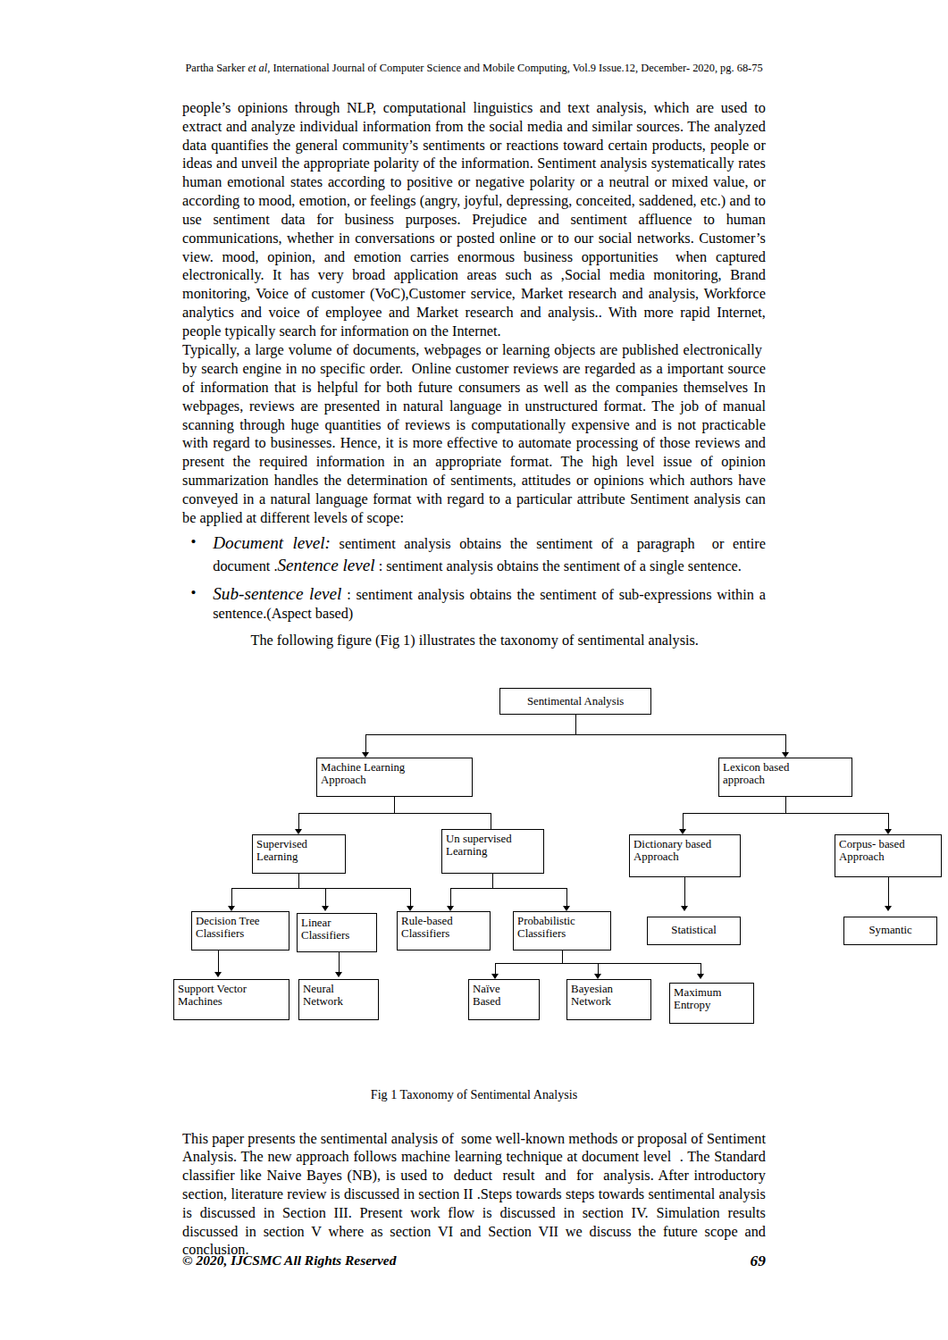Partha Sarker et al, International Journal of Computer Science and Mobile Computing, Vol.9 Issue.12, December- 2020, pg. 68-75
people’s opinions through NLP, computational linguistics and text analysis, which are used to extract and analyze individual information from the social media and similar sources. The analyzed data quantifies the general community’s sentiments or reactions toward certain products, people or ideas and unveil the appropriate polarity of the information. Sentiment analysis systematically rates human emotional states according to positive or negative polarity or a neutral or mixed value, or according to mood, emotion, or feelings (angry, joyful, depressing, conceited, saddened, etc.) and to use sentiment data for business purposes. Prejudice and sentiment affluence to human communications, whether in conversations or posted online or to our social networks. Customer’s view. mood, opinion, and emotion carries enormous business opportunities when captured electronically. It has very broad application areas such as ,Social media monitoring, Brand monitoring, Voice of customer (VoC),Customer service, Market research and analysis, Workforce analytics and voice of employee and Market research and analysis.. With more rapid Internet, people typically search for information on the Internet.
Typically, a large volume of documents, webpages or learning objects are published electronically by search engine in no specific order. Online customer reviews are regarded as a important source of information that is helpful for both future consumers as well as the companies themselves In webpages, reviews are presented in natural language in unstructured format. The job of manual scanning through huge quantities of reviews is computationally expensive and is not practicable with regard to businesses. Hence, it is more effective to automate processing of those reviews and present the required information in an appropriate format. The high level issue of opinion summarization handles the determination of sentiments, attitudes or opinions which authors have conveyed in a natural language format with regard to a particular attribute Sentiment analysis can be applied at different levels of scope:
Document level: sentiment analysis obtains the sentiment of a paragraph or entire document .Sentence level : sentiment analysis obtains the sentiment of a single sentence.
Sub-sentence level : sentiment analysis obtains the sentiment of sub-expressions within a sentence.(Aspect based)
The following figure (Fig 1) illustrates the taxonomy of sentimental analysis.
Sentimental Analysis
Machine Learning
Approach
Lexicon based
approach
Supervised
Learning
Un supervised
Learning
Dictionary based
Approach
Corpus- based
Approach
Decision Tree
Classifiers
Linear
Classifiers
Rule-based
Classifiers
Probabilistic
Classifiers
Statistical
Symantic
Support Vector
Machines
Neural
Network
Naïve
Based
Bayesian
Network
Maximum
Entropy
Fig 1 Taxonomy of Sentimental Analysis
This paper presents the sentimental analysis of some well-known methods or proposal of Sentiment Analysis. The new approach follows machine learning technique at document level . The Standard classifier like Naive Bayes (NB), is used to deduct result and for analysis. After introductory section, literature review is discussed in section II .Steps towards steps towards sentimental analysis is discussed in Section III. Present work flow is discussed in section IV. Simulation results discussed in section V where as section VI and Section VII we discuss the future scope and conclusion.
© 2020, IJCSMC All Rights Reserved 69